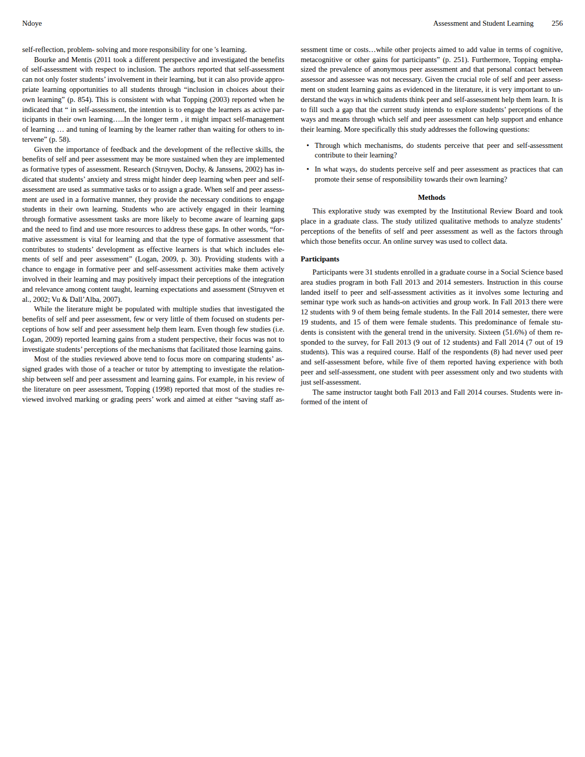Ndoye
Assessment and Student Learning 256
self-reflection, problem- solving and more responsibility for one 's learning.
Bourke and Mentis (2011 took a different perspective and investigated the benefits of self-assessment with respect to inclusion. The authors reported that self-assessment can not only foster students’ involvement in their learning, but it can also provide appropriate learning opportunities to all students through “inclusion in choices about their own learning” (p. 854). This is consistent with what Topping (2003) reported when he indicated that “ in self-assessment, the intention is to engage the learners as active participants in their own learning…..In the longer term , it might impact self-management of learning … and tuning of learning by the learner rather than waiting for others to intervene” (p. 58).
Given the importance of feedback and the development of the reflective skills, the benefits of self and peer assessment may be more sustained when they are implemented as formative types of assessment. Research (Struyven, Dochy, & Janssens, 2002) has indicated that students’ anxiety and stress might hinder deep learning when peer and self-assessment are used as summative tasks or to assign a grade. When self and peer assessment are used in a formative manner, they provide the necessary conditions to engage students in their own learning. Students who are actively engaged in their learning through formative assessment tasks are more likely to become aware of learning gaps and the need to find and use more resources to address these gaps. In other words, “formative assessment is vital for learning and that the type of formative assessment that contributes to students’ development as effective learners is that which includes elements of self and peer assessment” (Logan, 2009, p. 30). Providing students with a chance to engage in formative peer and self-assessment activities make them actively involved in their learning and may positively impact their perceptions of the integration and relevance among content taught, learning expectations and assessment (Struyven et al., 2002; Vu & Dall’Alba, 2007).
While the literature might be populated with multiple studies that investigated the benefits of self and peer assessment, few or very little of them focused on students perceptions of how self and peer assessment help them learn. Even though few studies (i.e. Logan, 2009) reported learning gains from a student perspective, their focus was not to investigate students’ perceptions of the mechanisms that facilitated those learning gains.
Most of the studies reviewed above tend to focus more on comparing students’ assigned grades with those of a teacher or tutor by attempting to investigate the relationship between self and peer assessment and learning gains. For example, in his review of the literature on peer assessment, Topping (1998) reported that most of the studies reviewed involved marking or grading peers’ work and aimed at either “saving staff assessment time or costs…while other projects aimed to add value in terms of cognitive, metacognitive or other gains for participants” (p. 251). Furthermore, Topping emphasized the prevalence of anonymous peer assessment and that personal contact between assessor and assessee was not necessary. Given the crucial role of self and peer assessment on student learning gains as evidenced in the literature, it is very important to understand the ways in which students think peer and self-assessment help them learn. It is to fill such a gap that the current study intends to explore students’ perceptions of the ways and means through which self and peer assessment can help support and enhance their learning. More specifically this study addresses the following questions:
Through which mechanisms, do students perceive that peer and self-assessment contribute to their learning?
In what ways, do students perceive self and peer assessment as practices that can promote their sense of responsibility towards their own learning?
Methods
This explorative study was exempted by the Institutional Review Board and took place in a graduate class. The study utilized qualitative methods to analyze students’ perceptions of the benefits of self and peer assessment as well as the factors through which those benefits occur. An online survey was used to collect data.
Participants
Participants were 31 students enrolled in a graduate course in a Social Science based area studies program in both Fall 2013 and 2014 semesters. Instruction in this course landed itself to peer and self-assessment activities as it involves some lecturing and seminar type work such as hands-on activities and group work. In Fall 2013 there were 12 students with 9 of them being female students. In the Fall 2014 semester, there were 19 students, and 15 of them were female students. This predominance of female students is consistent with the general trend in the university. Sixteen (51.6%) of them responded to the survey, for Fall 2013 (9 out of 12 students) and Fall 2014 (7 out of 19 students). This was a required course. Half of the respondents (8) had never used peer and self-assessment before, while five of them reported having experience with both peer and self-assessment, one student with peer assessment only and two students with just self-assessment.
The same instructor taught both Fall 2013 and Fall 2014 courses. Students were informed of the intent of